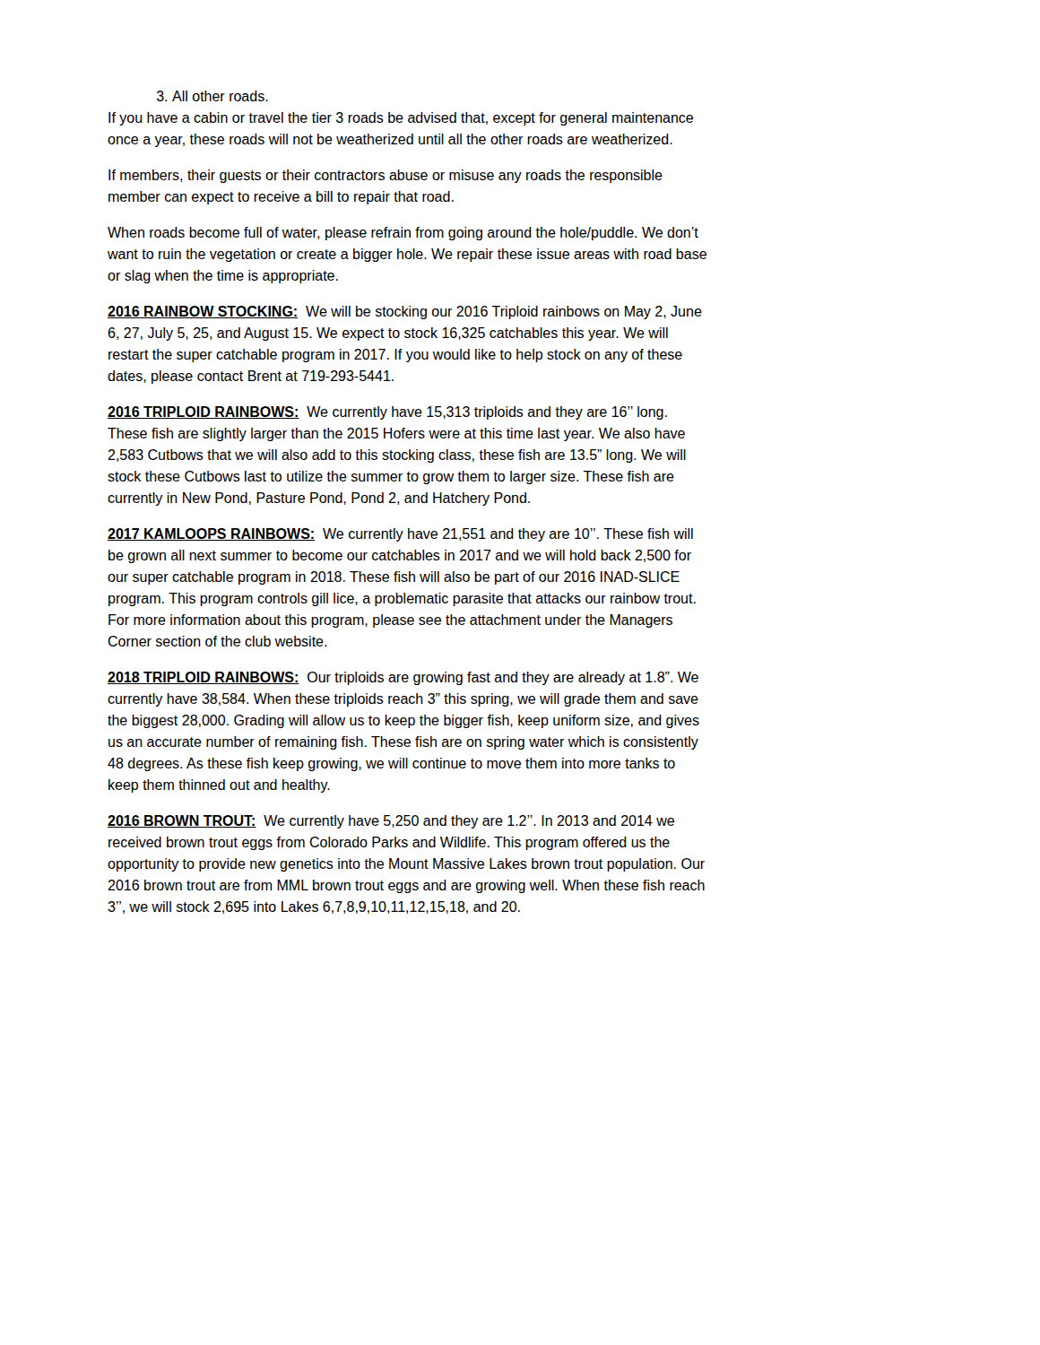All other roads.
If you have a cabin or travel the tier 3 roads be advised that, except for general maintenance once a year, these roads will not be weatherized until all the other roads are weatherized.
If members, their guests or their contractors abuse or misuse any roads the responsible member can expect to receive a bill to repair that road.
When roads become full of water, please refrain from going around the hole/puddle. We don’t want to ruin the vegetation or create a bigger hole. We repair these issue areas with road base or slag when the time is appropriate.
2016 RAINBOW STOCKING: We will be stocking our 2016 Triploid rainbows on May 2, June 6, 27, July 5, 25, and August 15. We expect to stock 16,325 catchables this year. We will restart the super catchable program in 2017. If you would like to help stock on any of these dates, please contact Brent at 719-293-5441.
2016 TRIPLOID RAINBOWS: We currently have 15,313 triploids and they are 16’’ long. These fish are slightly larger than the 2015 Hofers were at this time last year. We also have 2,583 Cutbows that we will also add to this stocking class, these fish are 13.5” long. We will stock these Cutbows last to utilize the summer to grow them to larger size. These fish are currently in New Pond, Pasture Pond, Pond 2, and Hatchery Pond.
2017 KAMLOOPS RAINBOWS: We currently have 21,551 and they are 10’’. These fish will be grown all next summer to become our catchables in 2017 and we will hold back 2,500 for our super catchable program in 2018. These fish will also be part of our 2016 INAD-SLICE program. This program controls gill lice, a problematic parasite that attacks our rainbow trout. For more information about this program, please see the attachment under the Managers Corner section of the club website.
2018 TRIPLOID RAINBOWS: Our triploids are growing fast and they are already at 1.8”. We currently have 38,584. When these triploids reach 3” this spring, we will grade them and save the biggest 28,000. Grading will allow us to keep the bigger fish, keep uniform size, and gives us an accurate number of remaining fish. These fish are on spring water which is consistently 48 degrees. As these fish keep growing, we will continue to move them into more tanks to keep them thinned out and healthy.
2016 BROWN TROUT: We currently have 5,250 and they are 1.2’’. In 2013 and 2014 we received brown trout eggs from Colorado Parks and Wildlife. This program offered us the opportunity to provide new genetics into the Mount Massive Lakes brown trout population. Our 2016 brown trout are from MML brown trout eggs and are growing well. When these fish reach 3’’, we will stock 2,695 into Lakes 6,7,8,9,10,11,12,15,18, and 20.